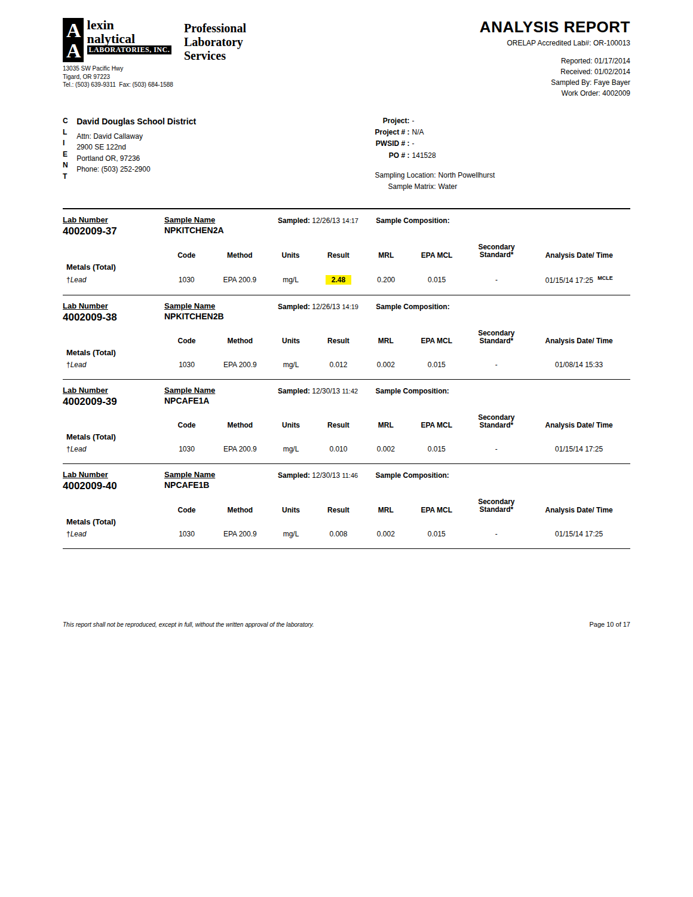AA
lexin
nalytical
LABORATORIES, INC.
13035 SW Pacific Hwy
Tigard, OR 97223
Tel.: (503) 639-9311 Fax: (503) 684-1588
Professional
Laboratory
Services
ANALYSIS REPORT
ORELAP Accredited Lab#: OR-100013
Reported: 01/17/2014
Received: 01/02/2014
Sampled By: Faye Bayer
Work Order: 4002009
C
L
I
E
N
T
David Douglas School District
Attn: David Callaway
2900 SE 122nd
Portland OR, 97236
Phone: (503) 252-2900
| Project: | - |
| Project # : | N/A |
| PWSID # : | - |
| PO # : | 141528 |
| Sampling Location: | North Powellhurst |
| Sample Matrix: | Water |
Lab Number
4002009-37
Sample Name
NPKITCHEN2A
Sampled: 12/26/13 14:17 Sample Composition:
| | Code | Method | Units | Result | MRL | EPA MCL | Secondary Standard* | Analysis Date/ Time |
| --- | --- | --- | --- | --- | --- | --- | --- | --- |
| Metals (Total) | |
| † Lead | 1030 | EPA 200.9 | mg/L | 2.48 | 0.200 | 0.015 | - | 01/15/14 17:25 MCLE |
Lab Number
4002009-38
Sample Name
NPKITCHEN2B
Sampled: 12/26/13 14:19 Sample Composition:
| | Code | Method | Units | Result | MRL | EPA MCL | Secondary Standard* | Analysis Date/ Time |
| --- | --- | --- | --- | --- | --- | --- | --- | --- |
| Metals (Total) | |
| † Lead | 1030 | EPA 200.9 | mg/L | 0.012 | 0.002 | 0.015 | - | 01/08/14 15:33 |
Lab Number
4002009-39
Sample Name
NPCAFE1A
Sampled: 12/30/13 11:42 Sample Composition:
| | Code | Method | Units | Result | MRL | EPA MCL | Secondary Standard* | Analysis Date/ Time |
| --- | --- | --- | --- | --- | --- | --- | --- | --- |
| Metals (Total) | |
| † Lead | 1030 | EPA 200.9 | mg/L | 0.010 | 0.002 | 0.015 | - | 01/15/14 17:25 |
Lab Number
4002009-40
Sample Name
NPCAFE1B
Sampled: 12/30/13 11:46 Sample Composition:
| | Code | Method | Units | Result | MRL | EPA MCL | Secondary Standard* | Analysis Date/ Time |
| --- | --- | --- | --- | --- | --- | --- | --- | --- |
| Metals (Total) | |
| † Lead | 1030 | EPA 200.9 | mg/L | 0.008 | 0.002 | 0.015 | - | 01/15/14 17:25 |
This report shall not be reproduced, except in full, without the written approval of the laboratory.
Page 10 of 17